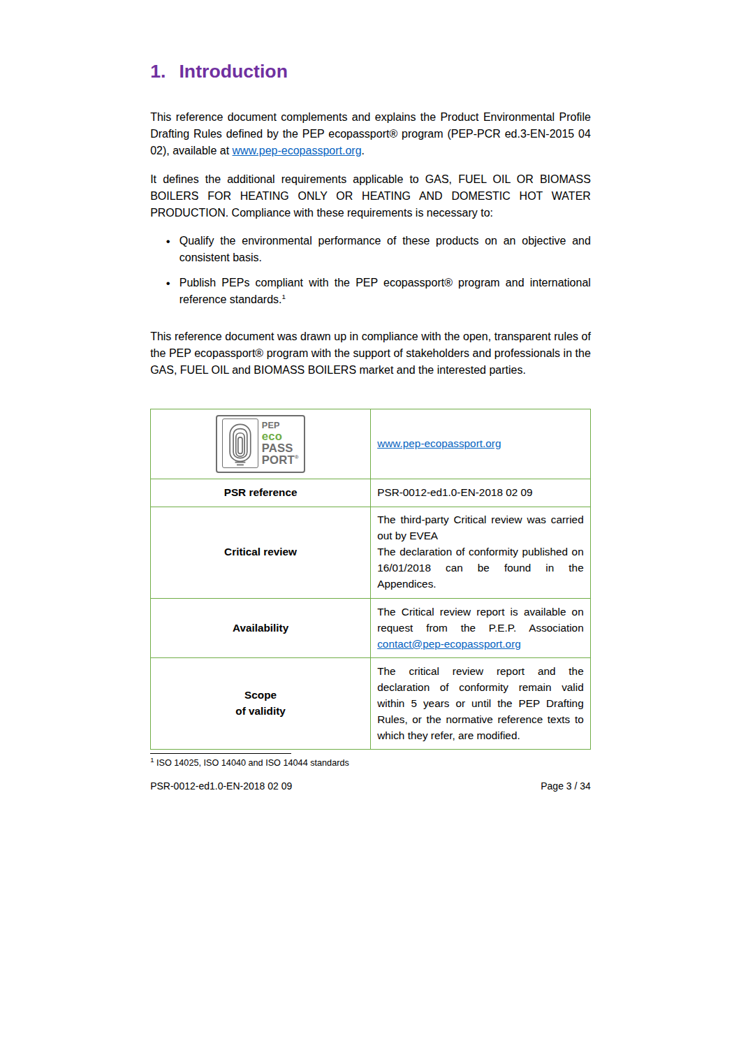1. Introduction
This reference document complements and explains the Product Environmental Profile Drafting Rules defined by the PEP ecopassport® program (PEP-PCR ed.3-EN-2015 04 02), available at www.pep-ecopassport.org.
It defines the additional requirements applicable to GAS, FUEL OIL OR BIOMASS BOILERS FOR HEATING ONLY OR HEATING AND DOMESTIC HOT WATER PRODUCTION. Compliance with these requirements is necessary to:
Qualify the environmental performance of these products on an objective and consistent basis.
Publish PEPs compliant with the PEP ecopassport® program and international reference standards.1
This reference document was drawn up in compliance with the open, transparent rules of the PEP ecopassport® program with the support of stakeholders and professionals in the GAS, FUEL OIL and BIOMASS BOILERS market and the interested parties.
| PEP eco PASS PORT ® | www.pep-ecopassport.org |
| PSR reference | PSR-0012-ed1.0-EN-2018 02 09 |
| Critical review | The third-party Critical review was carried out by EVEA The declaration of conformity published on 16/01/2018 can be found in the Appendices. |
| Availability | The Critical review report is available on request from the P.E.P. Association contact@pep-ecopassport.org |
| Scope of validity | The critical review report and the declaration of conformity remain valid within 5 years or until the PEP Drafting Rules, or the normative reference texts to which they refer, are modified. |
1 ISO 14025, ISO 14040 and ISO 14044 standards
PSR-0012-ed1.0-EN-2018 02 09 Page 3 / 34